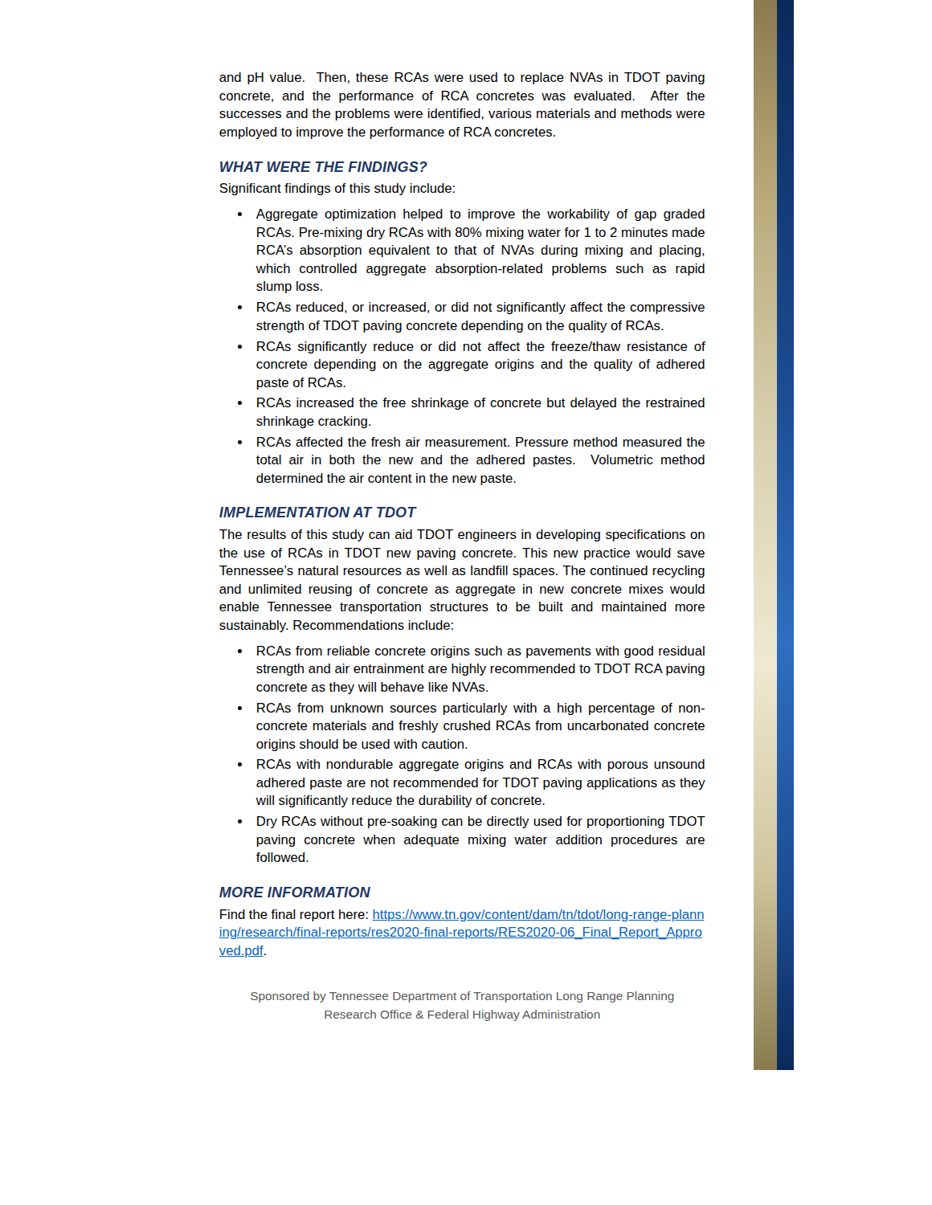and pH value. Then, these RCAs were used to replace NVAs in TDOT paving concrete, and the performance of RCA concretes was evaluated. After the successes and the problems were identified, various materials and methods were employed to improve the performance of RCA concretes.
WHAT WERE THE FINDINGS?
Significant findings of this study include:
Aggregate optimization helped to improve the workability of gap graded RCAs. Pre-mixing dry RCAs with 80% mixing water for 1 to 2 minutes made RCA’s absorption equivalent to that of NVAs during mixing and placing, which controlled aggregate absorption-related problems such as rapid slump loss.
RCAs reduced, or increased, or did not significantly affect the compressive strength of TDOT paving concrete depending on the quality of RCAs.
RCAs significantly reduce or did not affect the freeze/thaw resistance of concrete depending on the aggregate origins and the quality of adhered paste of RCAs.
RCAs increased the free shrinkage of concrete but delayed the restrained shrinkage cracking.
RCAs affected the fresh air measurement. Pressure method measured the total air in both the new and the adhered pastes. Volumetric method determined the air content in the new paste.
IMPLEMENTATION AT TDOT
The results of this study can aid TDOT engineers in developing specifications on the use of RCAs in TDOT new paving concrete. This new practice would save Tennessee’s natural resources as well as landfill spaces. The continued recycling and unlimited reusing of concrete as aggregate in new concrete mixes would enable Tennessee transportation structures to be built and maintained more sustainably. Recommendations include:
RCAs from reliable concrete origins such as pavements with good residual strength and air entrainment are highly recommended to TDOT RCA paving concrete as they will behave like NVAs.
RCAs from unknown sources particularly with a high percentage of non-concrete materials and freshly crushed RCAs from uncarbonated concrete origins should be used with caution.
RCAs with nondurable aggregate origins and RCAs with porous unsound adhered paste are not recommended for TDOT paving applications as they will significantly reduce the durability of concrete.
Dry RCAs without pre-soaking can be directly used for proportioning TDOT paving concrete when adequate mixing water addition procedures are followed.
MORE INFORMATION
Find the final report here: https://www.tn.gov/content/dam/tn/tdot/long-range-planning/research/final-reports/res2020-final-reports/RES2020-06_Final_Report_Approved.pdf.
Sponsored by Tennessee Department of Transportation Long Range Planning
Research Office & Federal Highway Administration